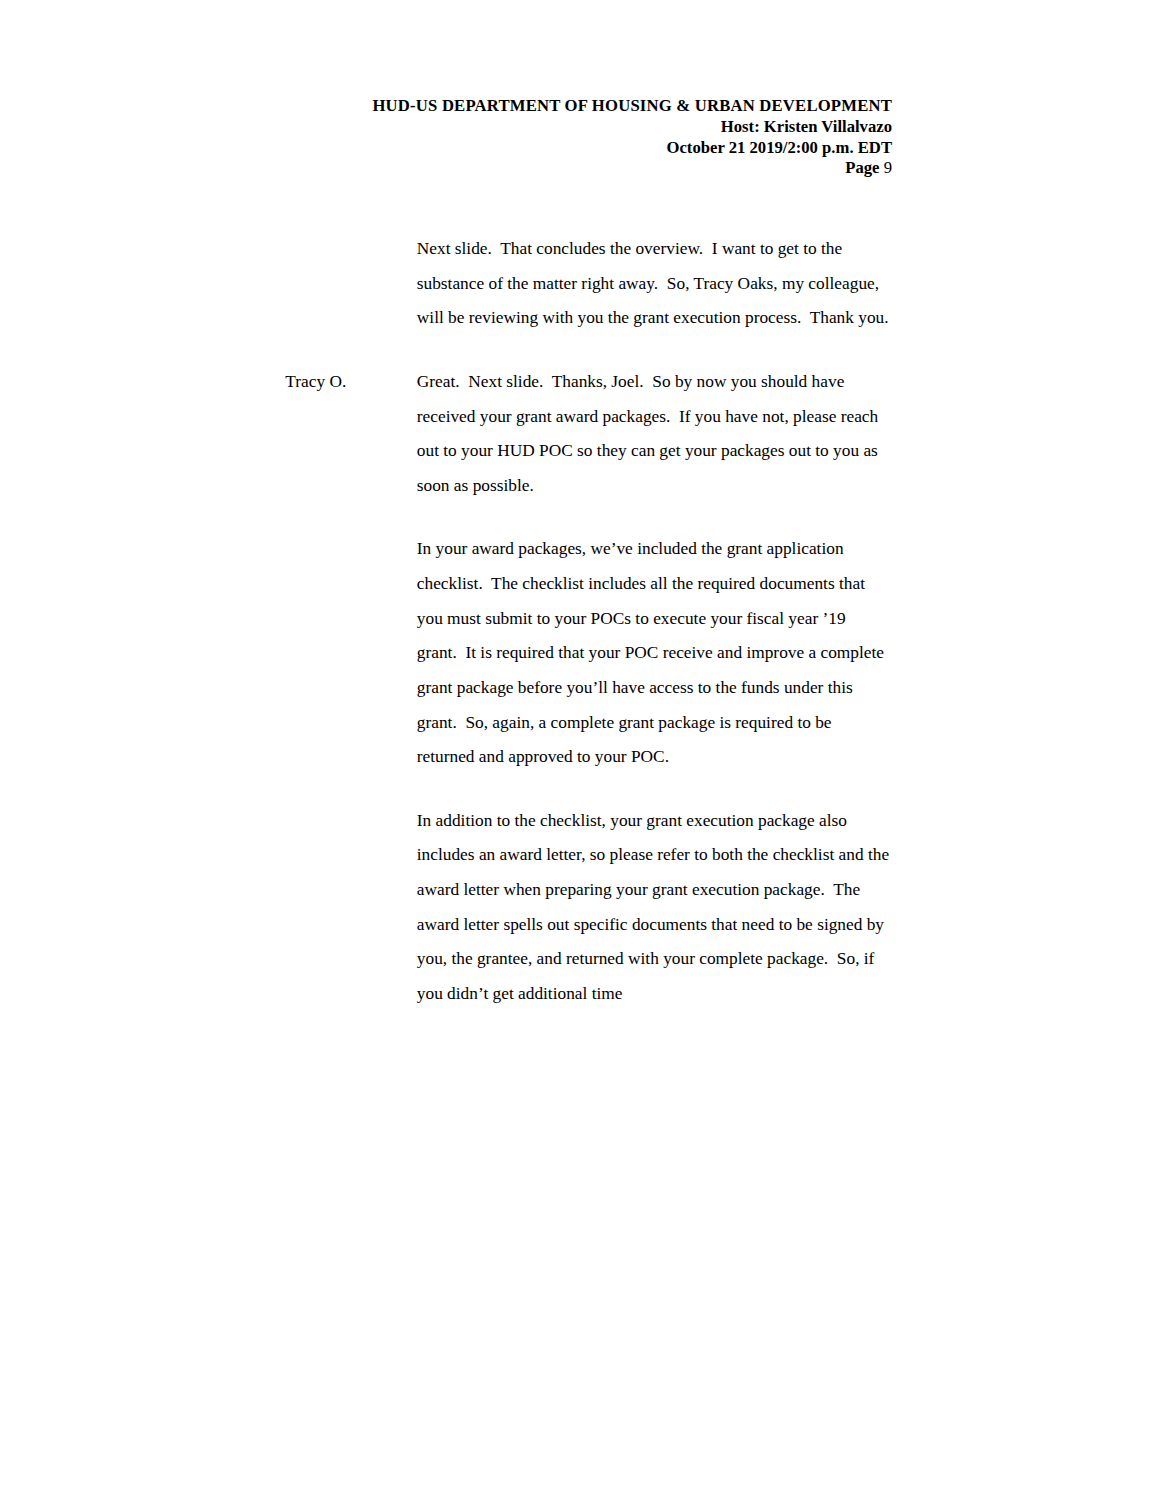HUD-US DEPARTMENT OF HOUSING & URBAN DEVELOPMENT
Host: Kristen Villalvazo
October 21 2019/2:00 p.m. EDT
Page 9
Next slide. That concludes the overview. I want to get to the substance of the matter right away. So, Tracy Oaks, my colleague, will be reviewing with you the grant execution process. Thank you.
Tracy O.
Great. Next slide. Thanks, Joel. So by now you should have received your grant award packages. If you have not, please reach out to your HUD POC so they can get your packages out to you as soon as possible.
In your award packages, we’ve included the grant application checklist. The checklist includes all the required documents that you must submit to your POCs to execute your fiscal year ’19 grant. It is required that your POC receive and improve a complete grant package before you’ll have access to the funds under this grant. So, again, a complete grant package is required to be returned and approved to your POC.
In addition to the checklist, your grant execution package also includes an award letter, so please refer to both the checklist and the award letter when preparing your grant execution package. The award letter spells out specific documents that need to be signed by you, the grantee, and returned with your complete package. So, if you didn’t get additional time